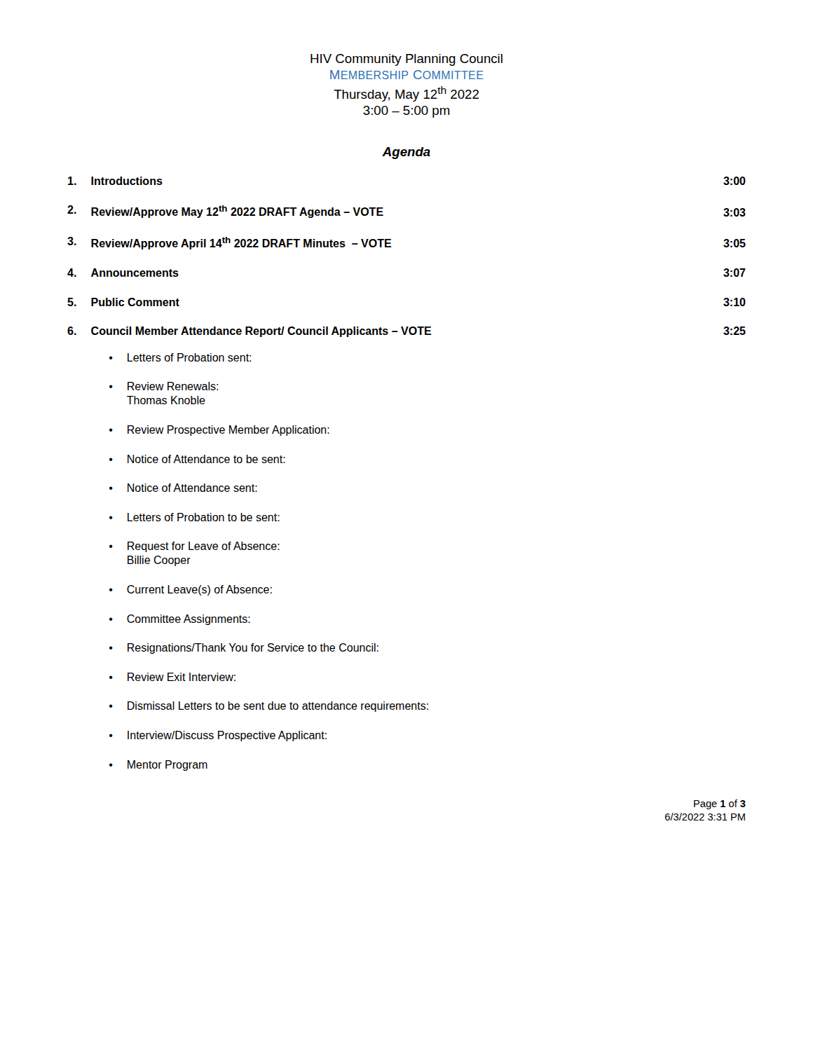HIV Community Planning Council
MEMBERSHIP COMMITTEE
Thursday, May 12th 2022
3:00 – 5:00 pm
Agenda
Introductions 3:00
Review/Approve May 12th 2022 DRAFT Agenda – VOTE 3:03
Review/Approve April 14th 2022 DRAFT Minutes – VOTE 3:05
Announcements 3:07
Public Comment 3:10
Council Member Attendance Report/ Council Applicants – VOTE 3:25
Letters of Probation sent:
Review Renewals:Thomas Knoble
Review Prospective Member Application:
Notice of Attendance to be sent:
Notice of Attendance sent:
Letters of Probation to be sent:
Request for Leave of Absence:Billie Cooper
Current Leave(s) of Absence:
Committee Assignments:
Resignations/Thank You for Service to the Council:
Review Exit Interview:
Dismissal Letters to be sent due to attendance requirements:
Interview/Discuss Prospective Applicant:
Mentor Program
Page 1 of 3
6/3/2022 3:31 PM